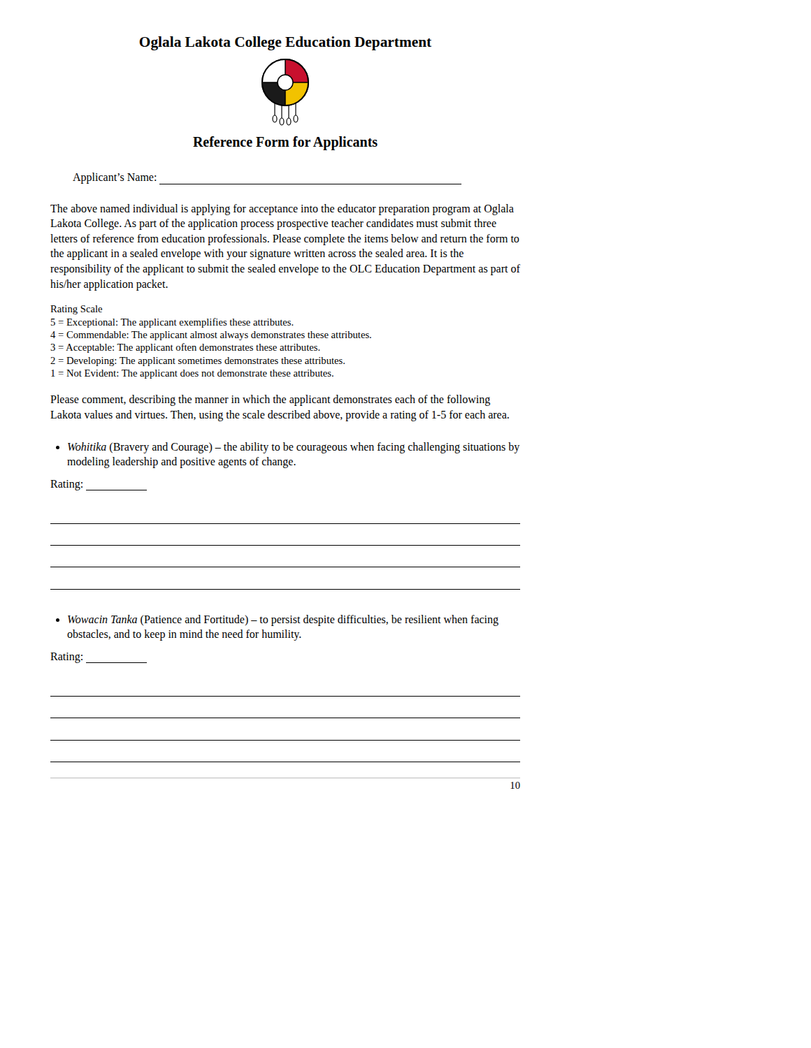Oglala Lakota College Education Department
Medicine wheel logo with four colored quadrants and feathers
Reference Form for Applicants
Applicant’s Name:
The above named individual is applying for acceptance into the educator preparation program at Oglala Lakota College. As part of the application process prospective teacher candidates must submit three letters of reference from education professionals. Please complete the items below and return the form to the applicant in a sealed envelope with your signature written across the sealed area. It is the responsibility of the applicant to submit the sealed envelope to the OLC Education Department as part of his/her application packet.
Rating Scale
5 = Exceptional: The applicant exemplifies these attributes.
4 = Commendable: The applicant almost always demonstrates these attributes.
3 = Acceptable: The applicant often demonstrates these attributes.
2 = Developing: The applicant sometimes demonstrates these attributes.
1 = Not Evident: The applicant does not demonstrate these attributes.
Please comment, describing the manner in which the applicant demonstrates each of the following Lakota values and virtues. Then, using the scale described above, provide a rating of 1-5 for each area.
Wohitika (Bravery and Courage) – the ability to be courageous when facing challenging situations by modeling leadership and positive agents of change.
Rating:
Wowacin Tanka (Patience and Fortitude) – to persist despite difficulties, be resilient when facing obstacles, and to keep in mind the need for humility.
Rating:
10